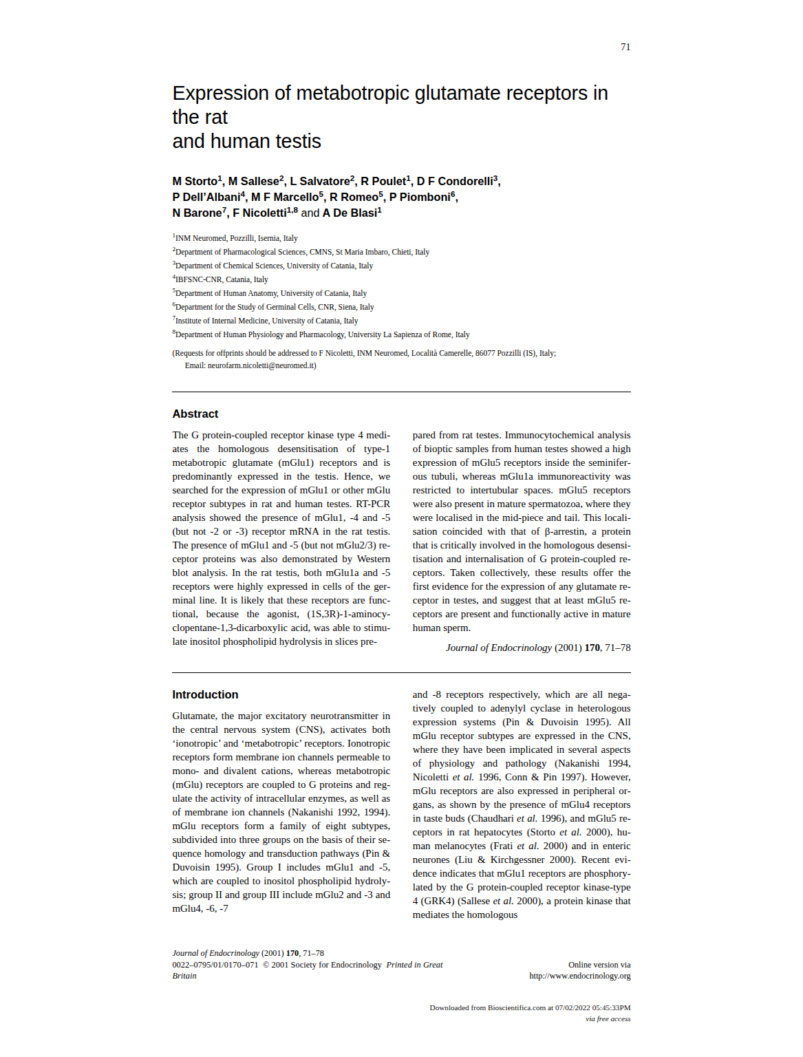71
Expression of metabotropic glutamate receptors in the rat
and human testis
M Storto1, M Sallese2, L Salvatore2, R Poulet1, D F Condorelli3,
P Dell’Albani4, M F Marcello5, R Romeo5, P Piomboni6,
N Barone7, F Nicoletti1,8 and A De Blasi1
1INM Neuromed, Pozzilli, Isernia, Italy
2Department of Pharmacological Sciences, CMNS, St Maria Imbaro, Chieti, Italy
3Department of Chemical Sciences, University of Catania, Italy
4IBFSNC-CNR, Catania, Italy
5Department of Human Anatomy, University of Catania, Italy
6Department for the Study of Germinal Cells, CNR, Siena, Italy
7Institute of Internal Medicine, University of Catania, Italy
8Department of Human Physiology and Pharmacology, University La Sapienza of Rome, Italy
(Requests for offprints should be addressed to F Nicoletti, INM Neuromed, Località Camerelle, 86077 Pozzilli (IS), Italy; Email: neurofarm.nicoletti@neuromed.it)
Abstract
The G protein-coupled receptor kinase type 4 mediates the homologous desensitisation of type-1 metabotropic glutamate (mGlu1) receptors and is predominantly expressed in the testis. Hence, we searched for the expression of mGlu1 or other mGlu receptor subtypes in rat and human testes. RT-PCR analysis showed the presence of mGlu1, -4 and -5 (but not -2 or -3) receptor mRNA in the rat testis. The presence of mGlu1 and -5 (but not mGlu2/3) receptor proteins was also demonstrated by Western blot analysis. In the rat testis, both mGlu1a and -5 receptors were highly expressed in cells of the germinal line. It is likely that these receptors are functional, because the agonist, (1S,3R)-1-aminocyclopentane-1,3-dicarboxylic acid, was able to stimulate inositol phospholipid hydrolysis in slices pre-
pared from rat testes. Immunocytochemical analysis of bioptic samples from human testes showed a high expression of mGlu5 receptors inside the seminiferous tubuli, whereas mGlu1a immunoreactivity was restricted to intertubular spaces. mGlu5 receptors were also present in mature spermatozoa, where they were localised in the mid-piece and tail. This localisation coincided with that of β-arrestin, a protein that is critically involved in the homologous desensitisation and internalisation of G protein-coupled receptors. Taken collectively, these results offer the first evidence for the expression of any glutamate receptor in testes, and suggest that at least mGlu5 receptors are present and functionally active in mature human sperm.
Journal of Endocrinology (2001) 170, 71–78
Introduction
Glutamate, the major excitatory neurotransmitter in the central nervous system (CNS), activates both ‘ionotropic’ and ‘metabotropic’ receptors. Ionotropic receptors form membrane ion channels permeable to mono- and divalent cations, whereas metabotropic (mGlu) receptors are coupled to G proteins and regulate the activity of intracellular enzymes, as well as of membrane ion channels (Nakanishi 1992, 1994). mGlu receptors form a family of eight subtypes, subdivided into three groups on the basis of their sequence homology and transduction pathways (Pin & Duvoisin 1995). Group I includes mGlu1 and -5, which are coupled to inositol phospholipid hydrolysis; group II and group III include mGlu2 and -3 and mGlu4, -6, -7
and -8 receptors respectively, which are all negatively coupled to adenylyl cyclase in heterologous expression systems (Pin & Duvoisin 1995). All mGlu receptor subtypes are expressed in the CNS, where they have been implicated in several aspects of physiology and pathology (Nakanishi 1994, Nicoletti et al. 1996, Conn & Pin 1997). However, mGlu receptors are also expressed in peripheral organs, as shown by the presence of mGlu4 receptors in taste buds (Chaudhari et al. 1996), and mGlu5 receptors in rat hepatocytes (Storto et al. 2000), human melanocytes (Frati et al. 2000) and in enteric neurones (Liu & Kirchgessner 2000). Recent evidence indicates that mGlu1 receptors are phosphorylated by the G protein-coupled receptor kinase-type 4 (GRK4) (Sallese et al. 2000), a protein kinase that mediates the homologous
Journal of Endocrinology (2001) 170, 71–78
0022–0795/01/0170–071 © 2001 Society for Endocrinology Printed in Great Britain
Online version via http://www.endocrinology.org
Downloaded from Bioscientifica.com at 07/02/2022 05:45:33PM via free access